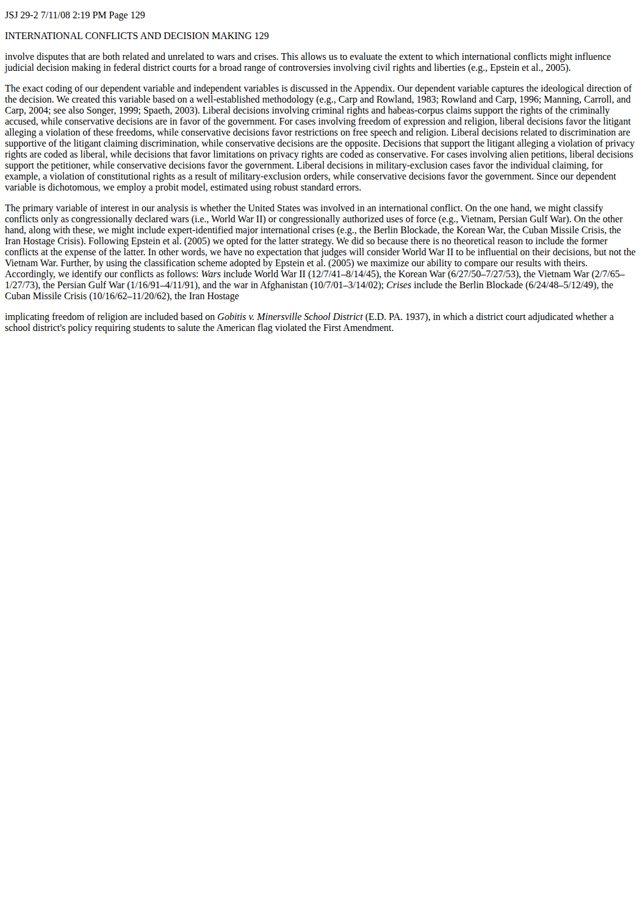JSJ 29-2 7/11/08 2:19 PM Page 129
INTERNATIONAL CONFLICTS AND DECISION MAKING 129
involve disputes that are both related and unrelated to wars and crises. This allows us to evaluate the extent to which international conflicts might influence judicial decision making in federal district courts for a broad range of controversies involving civil rights and liberties (e.g., Epstein et al., 2005).
The exact coding of our dependent variable and independent variables is discussed in the Appendix. Our dependent variable captures the ideological direction of the decision. We created this variable based on a well-established methodology (e.g., Carp and Rowland, 1983; Rowland and Carp, 1996; Manning, Carroll, and Carp, 2004; see also Songer, 1999; Spaeth, 2003). Liberal decisions involving criminal rights and habeas-corpus claims support the rights of the criminally accused, while conservative decisions are in favor of the government. For cases involving freedom of expression and religion, liberal decisions favor the litigant alleging a violation of these freedoms, while conservative decisions favor restrictions on free speech and religion. Liberal decisions related to discrimination are supportive of the litigant claiming discrimination, while conservative decisions are the opposite. Decisions that support the litigant alleging a violation of privacy rights are coded as liberal, while decisions that favor limitations on privacy rights are coded as conservative. For cases involving alien petitions, liberal decisions support the petitioner, while conservative decisions favor the government. Liberal decisions in military-exclusion cases favor the individual claiming, for example, a violation of constitutional rights as a result of military-exclusion orders, while conservative decisions favor the government. Since our dependent variable is dichotomous, we employ a probit model, estimated using robust standard errors.
The primary variable of interest in our analysis is whether the United States was involved in an international conflict. On the one hand, we might classify conflicts only as congressionally declared wars (i.e., World War II) or congressionally authorized uses of force (e.g., Vietnam, Persian Gulf War). On the other hand, along with these, we might include expert-identified major international crises (e.g., the Berlin Blockade, the Korean War, the Cuban Missile Crisis, the Iran Hostage Crisis). Following Epstein et al. (2005) we opted for the latter strategy. We did so because there is no theoretical reason to include the former conflicts at the expense of the latter. In other words, we have no expectation that judges will consider World War II to be influential on their decisions, but not the Vietnam War. Further, by using the classification scheme adopted by Epstein et al. (2005) we maximize our ability to compare our results with theirs. Accordingly, we identify our conflicts as follows: Wars include World War II (12/7/41–8/14/45), the Korean War (6/27/50–7/27/53), the Vietnam War (2/7/65–1/27/73), the Persian Gulf War (1/16/91–4/11/91), and the war in Afghanistan (10/7/01–3/14/02); Crises include the Berlin Blockade (6/24/48–5/12/49), the Cuban Missile Crisis (10/16/62–11/20/62), the Iran Hostage
implicating freedom of religion are included based on Gobitis v. Minersville School District (E.D. PA. 1937), in which a district court adjudicated whether a school district's policy requiring students to salute the American flag violated the First Amendment.